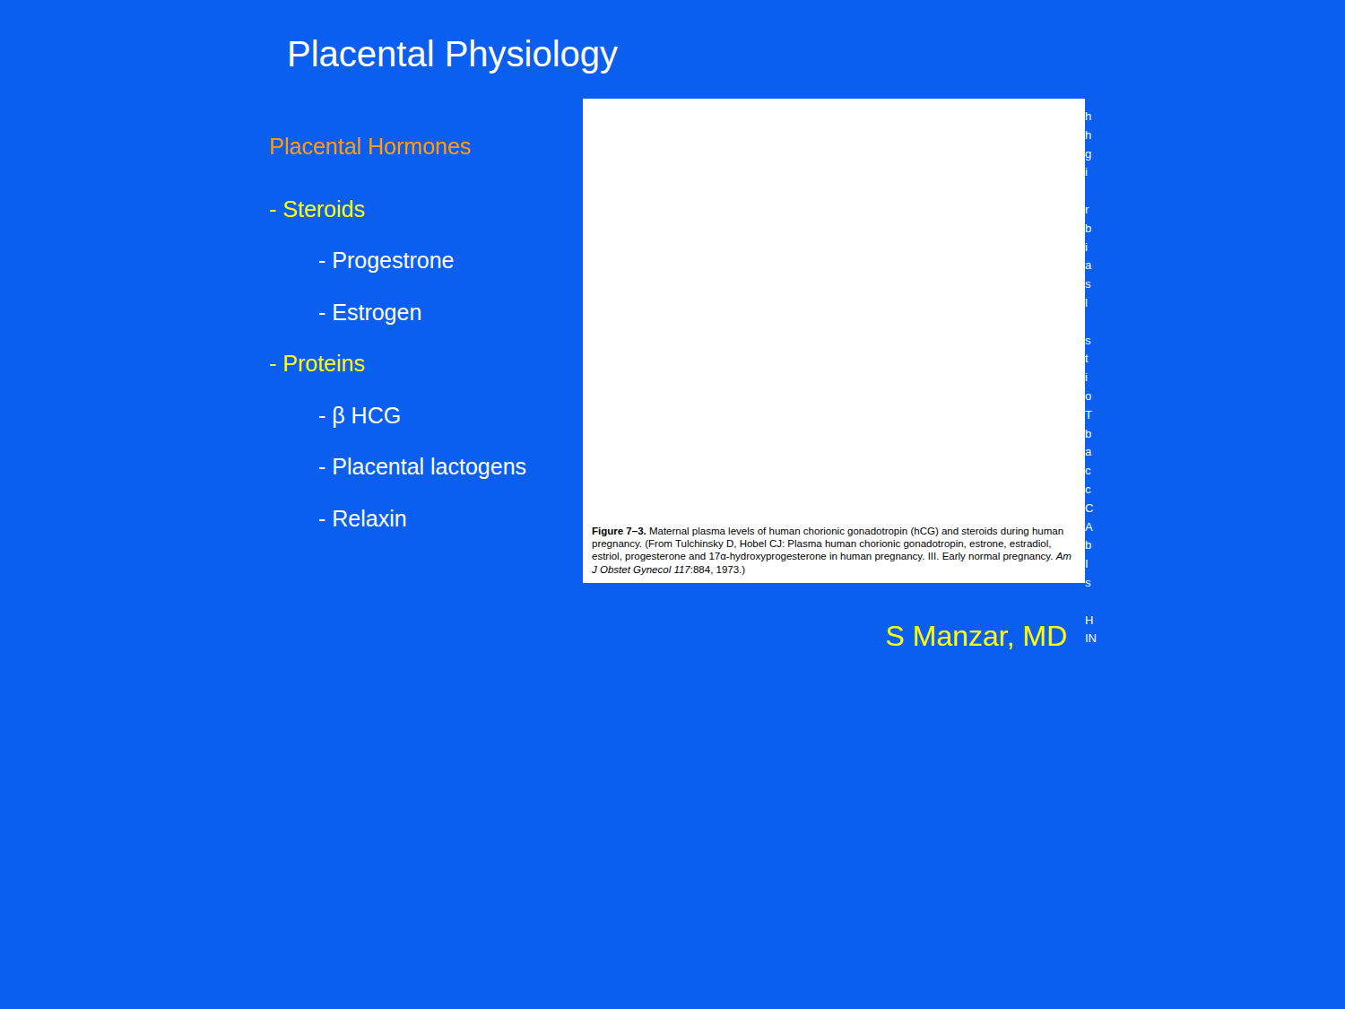Placental Physiology
Placental Hormones
- Steroids
- Progestrone
- Estrogen
- Proteins
- β HCG
- Placental lactogens
- Relaxin
Figure 7–3. Maternal plasma levels of human chorionic gonadotropin (hCG) and steroids during human pregnancy. (From Tulchinsky D, Hobel CJ: Plasma human chorionic gonadotropin, estrone, estradiol, estriol, progesterone and 17α-hydroxyprogesterone in human pregnancy. III. Early normal pregnancy. Am J Obstet Gynecol 117:884, 1973.)
h
h
g
i
r
b
i
a
s
l
s
t
i
o
T
b
a
c
c
C
A
b
I
s
H
IN
S Manzar, MD